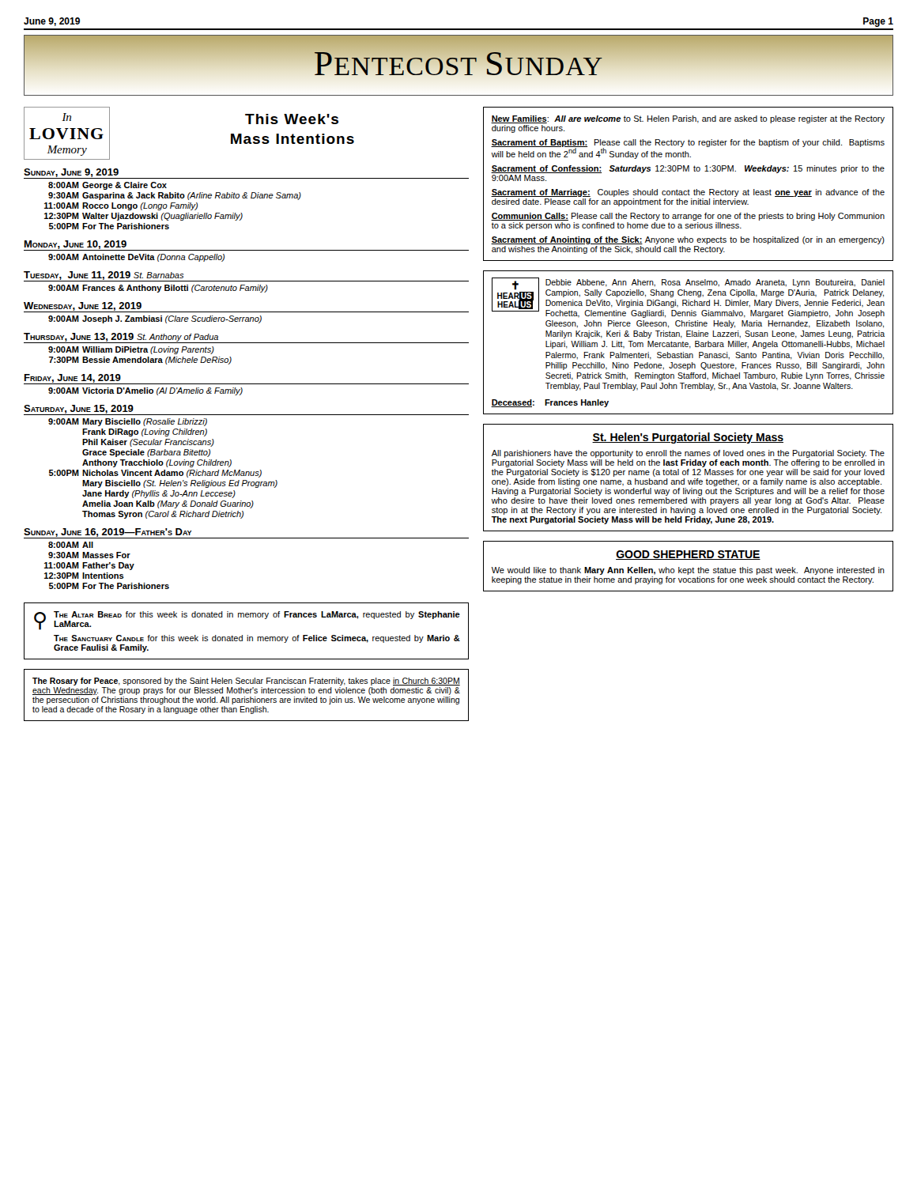June 9, 2019 Page 1
PENTECOST SUNDAY
In
LOVING
Memory
This Week's
Mass Intentions
Sunday, June 9, 2019
| 8:00AM | George & Claire Cox |
| 9:30AM | Gasparina & Jack Rabito (Arline Rabito & Diane Sama) |
| 11:00AM | Rocco Longo (Longo Family) |
| 12:30PM | Walter Ujazdowski (Quagliariello Family) |
| 5:00PM | For The Parishioners |
Monday, June 10, 2019
| 9:00AM | Antoinette DeVita (Donna Cappello) |
Tuesday, June 11, 2019 St. Barnabas
| 9:00AM | Frances & Anthony Bilotti (Carotenuto Family) |
Wednesday, June 12, 2019
| 9:00AM | Joseph J. Zambiasi (Clare Scudiero-Serrano) |
Thursday, June 13, 2019 St. Anthony of Padua
| 9:00AM | William DiPietra (Loving Parents) |
| 7:30PM | Bessie Amendolara (Michele DeRiso) |
Friday, June 14, 2019
| 9:00AM | Victoria D'Amelio (Al D'Amelio & Family) |
Saturday, June 15, 2019
| 9:00AM | Mary Bisciello (Rosalie Librizzi) |
| | Frank DiRago (Loving Children) |
| | Phil Kaiser (Secular Franciscans) |
| | Grace Speciale (Barbara Bitetto) |
| | Anthony Tracchiolo (Loving Children) |
| 5:00PM | Nicholas Vincent Adamo (Richard McManus) |
| | Mary Bisciello (St. Helen's Religious Ed Program) |
| | Jane Hardy (Phyllis & Jo-Ann Leccese) |
| | Amelia Joan Kalb (Mary & Donald Guarino) |
| | Thomas Syron (Carol & Richard Dietrich) |
Sunday, June 16, 2019—Father's Day
| 8:00AM | All |
| 9:30AM | Masses For |
| 11:00AM | Father's Day |
| 12:30PM | Intentions |
| 5:00PM | For The Parishioners |
⚲
The Altar Bread for this week is donated in memory of Frances LaMarca, requested by Stephanie LaMarca.
The Sanctuary Candle for this week is donated in memory of Felice Scimeca, requested by Mario & Grace Faulisi & Family.
The Rosary for Peace, sponsored by the Saint Helen Secular Franciscan Fraternity, takes place in Church 6:30PM each Wednesday. The group prays for our Blessed Mother's intercession to end violence (both domestic & civil) & the persecution of Christians throughout the world. All parishioners are invited to join us. We welcome anyone willing to lead a decade of the Rosary in a language other than English.
New Families: All are welcome to St. Helen Parish, and are asked to please register at the Rectory during office hours.
Sacrament of Baptism: Please call the Rectory to register for the baptism of your child. Baptisms will be held on the 2nd and 4th Sunday of the month.
Sacrament of Confession: Saturdays 12:30PM to 1:30PM. Weekdays: 15 minutes prior to the 9:00AM Mass.
Sacrament of Marriage: Couples should contact the Rectory at least one year in advance of the desired date. Please call for an appointment for the initial interview.
Communion Calls: Please call the Rectory to arrange for one of the priests to bring Holy Communion to a sick person who is confined to home due to a serious illness.
Sacrament of Anointing of the Sick: Anyone who expects to be hospitalized (or in an emergency) and wishes the Anointing of the Sick, should call the Rectory.
✝
HEARUS
HEALUS
Debbie Abbene, Ann Ahern, Rosa Anselmo, Amado Araneta, Lynn Boutureira, Daniel Campion, Sally Capoziello, Shang Cheng, Zena Cipolla, Marge D'Auria, Patrick Delaney, Domenica DeVito, Virginia DiGangi, Richard H. Dimler, Mary Divers, Jennie Federici, Jean Fochetta, Clementine Gagliardi, Dennis Giammalvo, Margaret Giampietro, John Joseph Gleeson, John Pierce Gleeson, Christine Healy, Maria Hernandez, Elizabeth Isolano, Marilyn Krajcik, Keri & Baby Tristan, Elaine Lazzeri, Susan Leone, James Leung, Patricia Lipari, William J. Litt, Tom Mercatante, Barbara Miller, Angela Ottomanelli-Hubbs, Michael Palermo, Frank Palmenteri, Sebastian Panasci, Santo Pantina, Vivian Doris Pecchillo, Phillip Pecchillo, Nino Pedone, Joseph Questore, Frances Russo, Bill Sangirardi, John Secreti, Patrick Smith, Remington Stafford, Michael Tamburo, Rubie Lynn Torres, Chrissie Tremblay, Paul Tremblay, Paul John Tremblay, Sr., Ana Vastola, Sr. Joanne Walters.
Deceased: Frances Hanley
St. Helen's Purgatorial Society Mass
All parishioners have the opportunity to enroll the names of loved ones in the Purgatorial Society. The Purgatorial Society Mass will be held on the last Friday of each month. The offering to be enrolled in the Purgatorial Society is $120 per name (a total of 12 Masses for one year will be said for your loved one). Aside from listing one name, a husband and wife together, or a family name is also acceptable. Having a Purgatorial Society is wonderful way of living out the Scriptures and will be a relief for those who desire to have their loved ones remembered with prayers all year long at God's Altar. Please stop in at the Rectory if you are interested in having a loved one enrolled in the Purgatorial Society. The next Purgatorial Society Mass will be held Friday, June 28, 2019.
GOOD SHEPHERD STATUE
We would like to thank Mary Ann Kellen, who kept the statue this past week. Anyone interested in keeping the statue in their home and praying for vocations for one week should contact the Rectory.